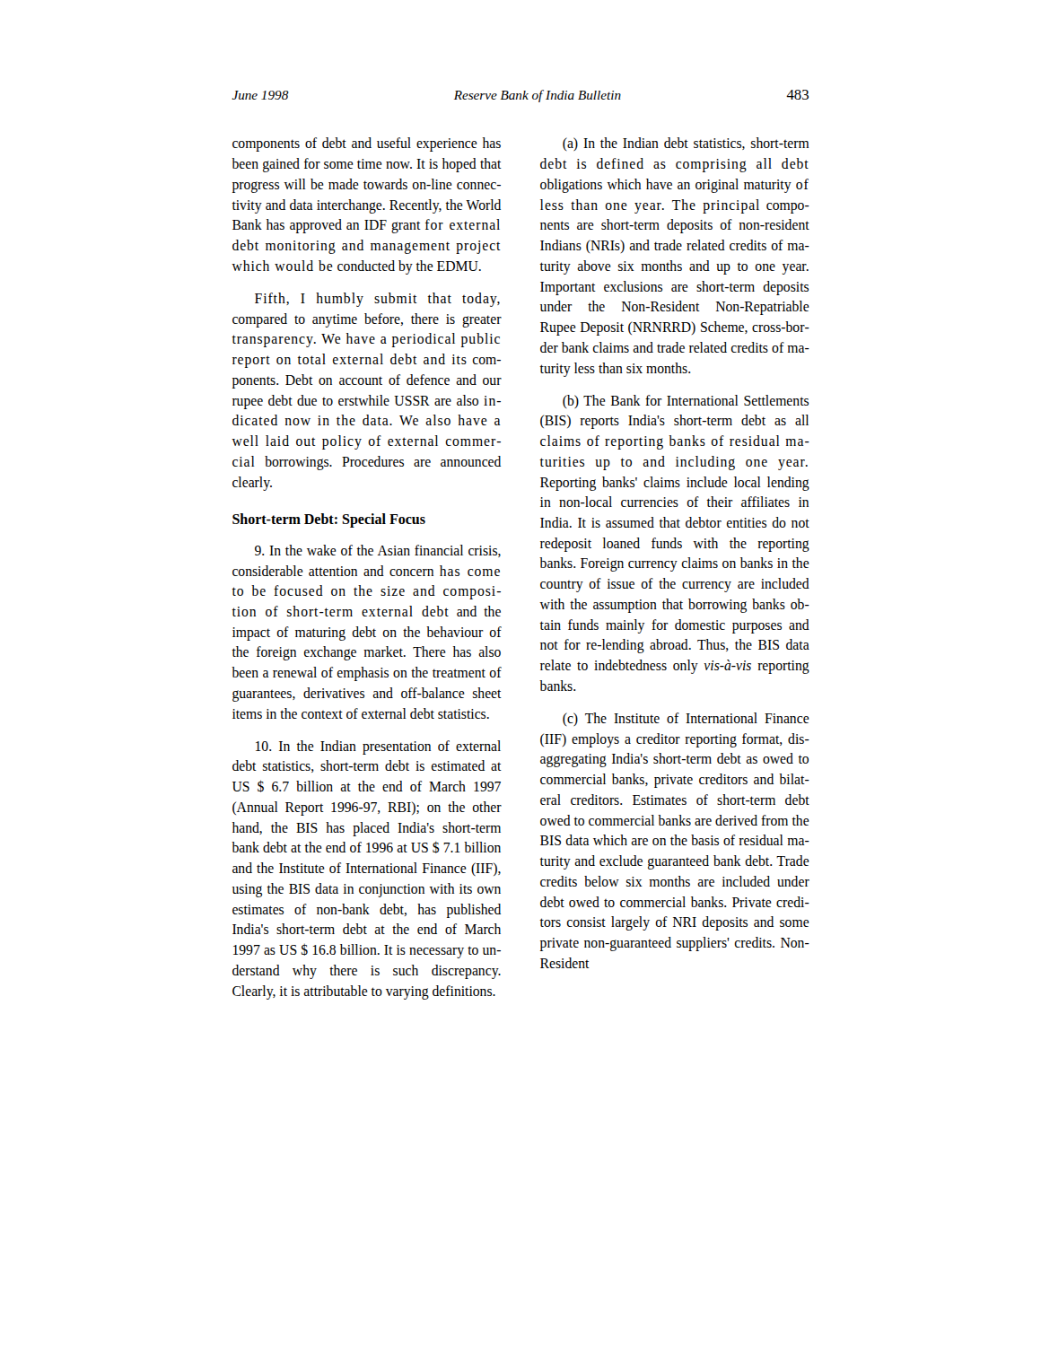June 1998 Reserve Bank of India Bulletin 483
components of debt and useful experience has been gained for some time now. It is hoped that progress will be made towards on-line connectivity and data interchange. Recently, the World Bank has approved an IDF grant for external debt monitoring and management project which would be conducted by the EDMU.
Fifth, I humbly submit that today, compared to anytime before, there is greater transparency. We have a periodical public report on total external debt and its components. Debt on account of defence and our rupee debt due to erstwhile USSR are also indicated now in the data. We also have a well laid out policy of external commercial borrowings. Procedures are announced clearly.
Short-term Debt: Special Focus
9. In the wake of the Asian financial crisis, considerable attention and concern has come to be focused on the size and composition of short-term external debt and the impact of maturing debt on the behaviour of the foreign exchange market. There has also been a renewal of emphasis on the treatment of guarantees, derivatives and off-balance sheet items in the context of external debt statistics.
10. In the Indian presentation of external debt statistics, short-term debt is estimated at US $ 6.7 billion at the end of March 1997 (Annual Report 1996-97, RBI); on the other hand, the BIS has placed India's short-term bank debt at the end of 1996 at US $ 7.1 billion and the Institute of International Finance (IIF), using the BIS data in conjunction with its own estimates of non-bank debt, has published India's short-term debt at the end of March 1997 as US $ 16.8 billion. It is necessary to understand why there is such discrepancy. Clearly, it is attributable to varying definitions.
(a) In the Indian debt statistics, short-term debt is defined as comprising all debt obligations which have an original maturity of less than one year. The principal components are short-term deposits of non-resident Indians (NRIs) and trade related credits of maturity above six months and up to one year. Important exclusions are short-term deposits under the Non-Resident Non-Repatriable Rupee Deposit (NRNRRD) Scheme, cross-border bank claims and trade related credits of maturity less than six months.
(b) The Bank for International Settlements (BIS) reports India's short-term debt as all claims of reporting banks of residual maturities up to and including one year. Reporting banks' claims include local lending in non-local currencies of their affiliates in India. It is assumed that debtor entities do not redeposit loaned funds with the reporting banks. Foreign currency claims on banks in the country of issue of the currency are included with the assumption that borrowing banks obtain funds mainly for domestic purposes and not for re-lending abroad. Thus, the BIS data relate to indebtedness only vis-à-vis reporting banks.
(c) The Institute of International Finance (IIF) employs a creditor reporting format, disaggregating India's short-term debt as owed to commercial banks, private creditors and bilateral creditors. Estimates of short-term debt owed to commercial banks are derived from the BIS data which are on the basis of residual maturity and exclude guaranteed bank debt. Trade credits below six months are included under debt owed to commercial banks. Private creditors consist largely of NRI deposits and some private non-guaranteed suppliers' credits. Non-Resident